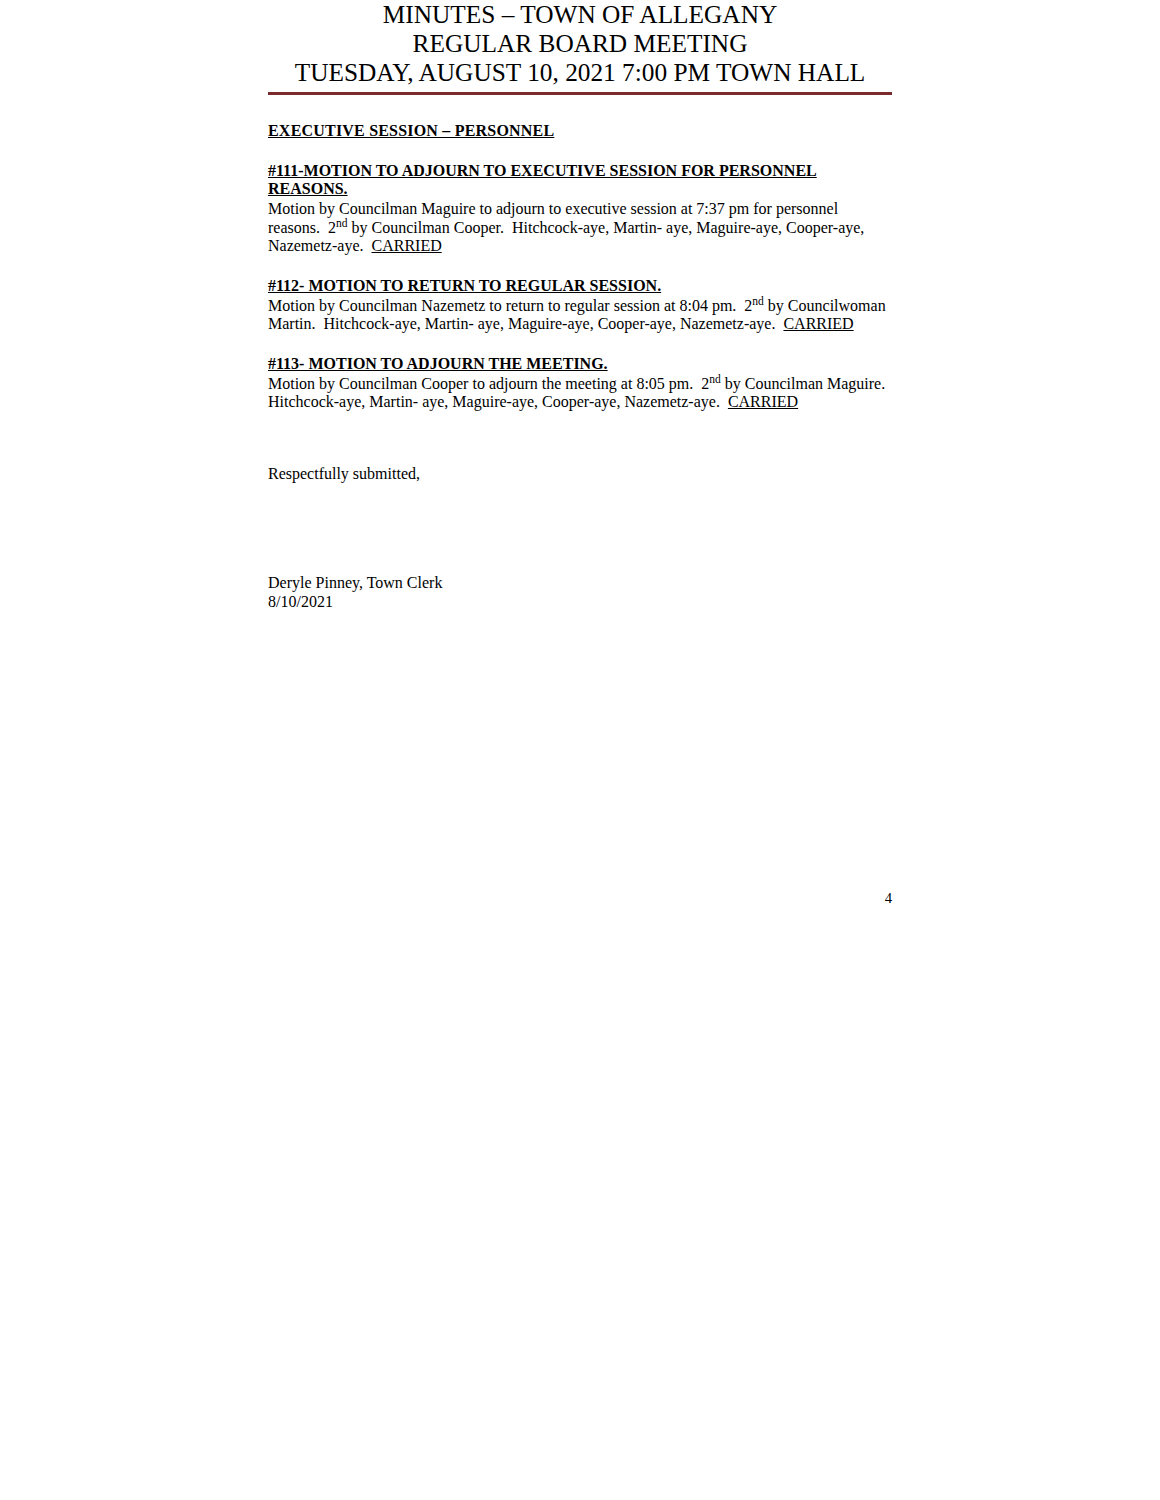MINUTES – TOWN OF ALLEGANY REGULAR BOARD MEETING TUESDAY, AUGUST 10, 2021 7:00 PM TOWN HALL
EXECUTIVE SESSION – PERSONNEL
#111-MOTION TO ADJOURN TO EXECUTIVE SESSION FOR PERSONNEL REASONS.
Motion by Councilman Maguire to adjourn to executive session at 7:37 pm for personnel reasons. 2nd by Councilman Cooper. Hitchcock-aye, Martin- aye, Maguire-aye, Cooper-aye, Nazemetz-aye. CARRIED
#112- MOTION TO RETURN TO REGULAR SESSION.
Motion by Councilman Nazemetz to return to regular session at 8:04 pm. 2nd by Councilwoman Martin. Hitchcock-aye, Martin- aye, Maguire-aye, Cooper-aye, Nazemetz-aye. CARRIED
#113- MOTION TO ADJOURN THE MEETING.
Motion by Councilman Cooper to adjourn the meeting at 8:05 pm. 2nd by Councilman Maguire. Hitchcock-aye, Martin- aye, Maguire-aye, Cooper-aye, Nazemetz-aye. CARRIED
Respectfully submitted,
Deryle Pinney, Town Clerk
8/10/2021
4